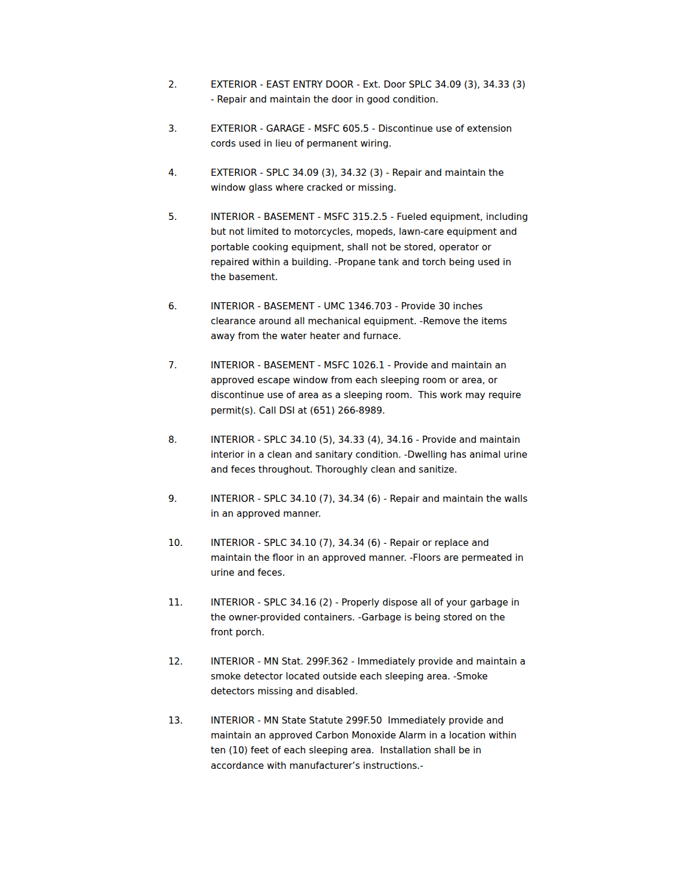2. EXTERIOR - EAST ENTRY DOOR - Ext. Door SPLC 34.09 (3), 34.33 (3) - Repair and maintain the door in good condition.
3. EXTERIOR - GARAGE - MSFC 605.5 - Discontinue use of extension cords used in lieu of permanent wiring.
4. EXTERIOR - SPLC 34.09 (3), 34.32 (3) - Repair and maintain the window glass where cracked or missing.
5. INTERIOR - BASEMENT - MSFC 315.2.5 - Fueled equipment, including but not limited to motorcycles, mopeds, lawn-care equipment and portable cooking equipment, shall not be stored, operator or repaired within a building. -Propane tank and torch being used in the basement.
6. INTERIOR - BASEMENT - UMC 1346.703 - Provide 30 inches clearance around all mechanical equipment. -Remove the items away from the water heater and furnace.
7. INTERIOR - BASEMENT - MSFC 1026.1 - Provide and maintain an approved escape window from each sleeping room or area, or discontinue use of area as a sleeping room. This work may require permit(s). Call DSI at (651) 266-8989.
8. INTERIOR - SPLC 34.10 (5), 34.33 (4), 34.16 - Provide and maintain interior in a clean and sanitary condition. -Dwelling has animal urine and feces throughout. Thoroughly clean and sanitize.
9. INTERIOR - SPLC 34.10 (7), 34.34 (6) - Repair and maintain the walls in an approved manner.
10. INTERIOR - SPLC 34.10 (7), 34.34 (6) - Repair or replace and maintain the floor in an approved manner. -Floors are permeated in urine and feces.
11. INTERIOR - SPLC 34.16 (2) - Properly dispose all of your garbage in the owner-provided containers. -Garbage is being stored on the front porch.
12. INTERIOR - MN Stat. 299F.362 - Immediately provide and maintain a smoke detector located outside each sleeping area. -Smoke detectors missing and disabled.
13. INTERIOR - MN State Statute 299F.50 Immediately provide and maintain an approved Carbon Monoxide Alarm in a location within ten (10) feet of each sleeping area. Installation shall be in accordance with manufacturer’s instructions.-